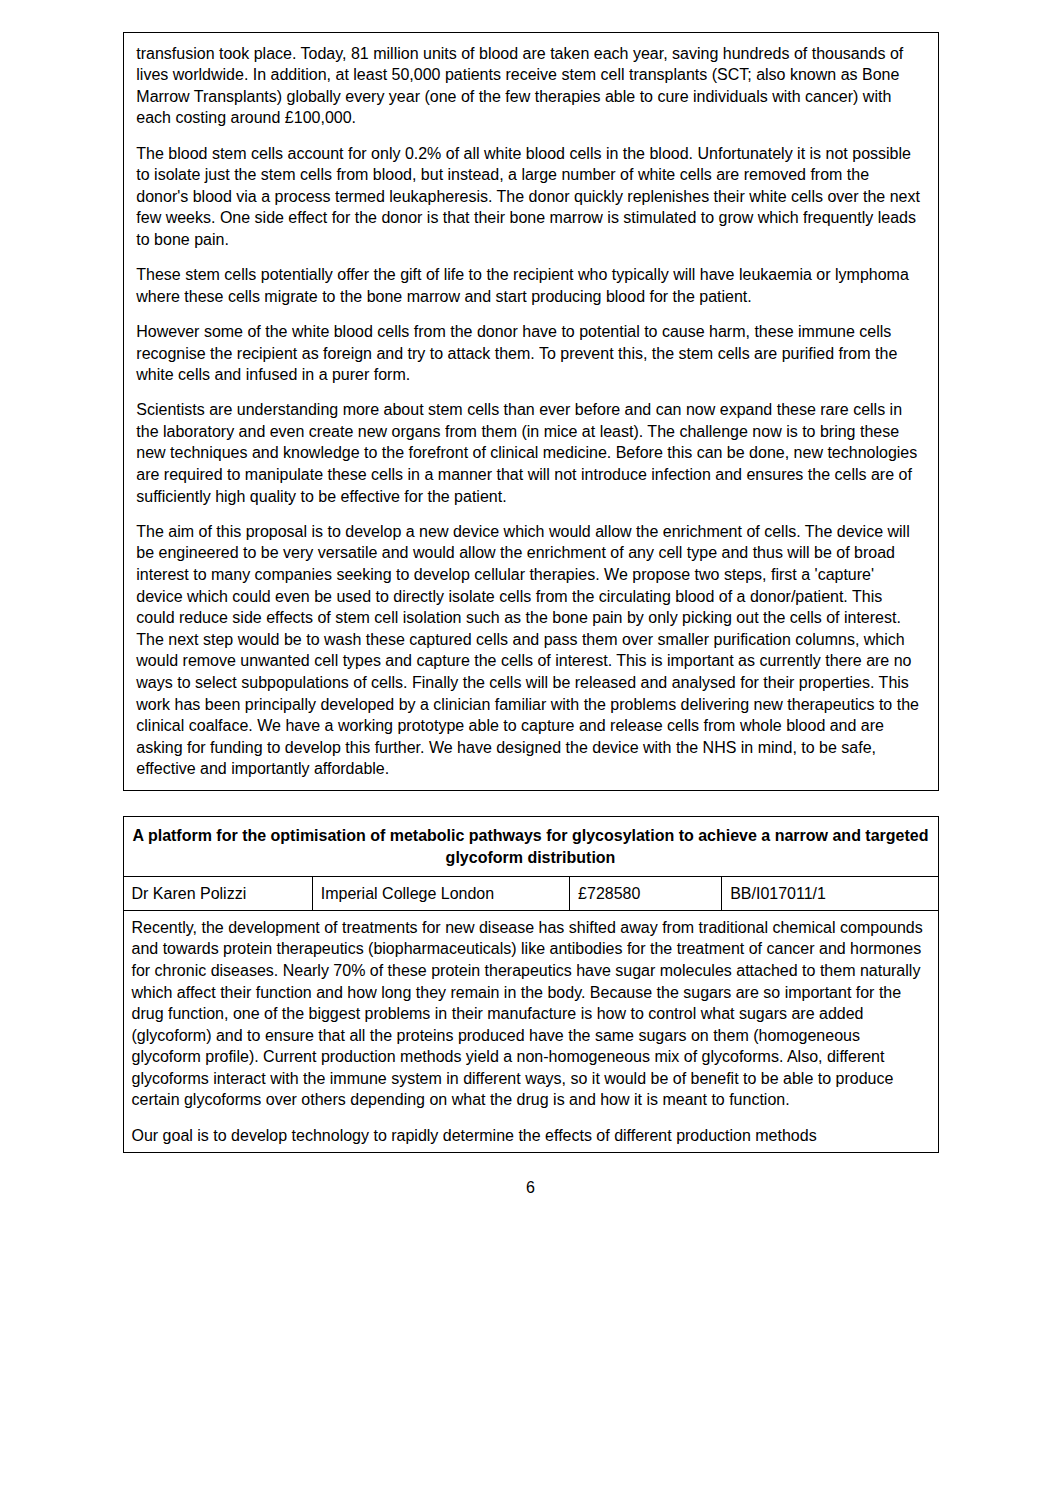transfusion took place. Today, 81 million units of blood are taken each year, saving hundreds of thousands of lives worldwide. In addition, at least 50,000 patients receive stem cell transplants (SCT; also known as Bone Marrow Transplants) globally every year (one of the few therapies able to cure individuals with cancer) with each costing around £100,000.
The blood stem cells account for only 0.2% of all white blood cells in the blood. Unfortunately it is not possible to isolate just the stem cells from blood, but instead, a large number of white cells are removed from the donor's blood via a process termed leukapheresis. The donor quickly replenishes their white cells over the next few weeks. One side effect for the donor is that their bone marrow is stimulated to grow which frequently leads to bone pain.
These stem cells potentially offer the gift of life to the recipient who typically will have leukaemia or lymphoma where these cells migrate to the bone marrow and start producing blood for the patient.
However some of the white blood cells from the donor have to potential to cause harm, these immune cells recognise the recipient as foreign and try to attack them. To prevent this, the stem cells are purified from the white cells and infused in a purer form.
Scientists are understanding more about stem cells than ever before and can now expand these rare cells in the laboratory and even create new organs from them (in mice at least). The challenge now is to bring these new techniques and knowledge to the forefront of clinical medicine. Before this can be done, new technologies are required to manipulate these cells in a manner that will not introduce infection and ensures the cells are of sufficiently high quality to be effective for the patient.
The aim of this proposal is to develop a new device which would allow the enrichment of cells. The device will be engineered to be very versatile and would allow the enrichment of any cell type and thus will be of broad interest to many companies seeking to develop cellular therapies. We propose two steps, first a 'capture' device which could even be used to directly isolate cells from the circulating blood of a donor/patient. This could reduce side effects of stem cell isolation such as the bone pain by only picking out the cells of interest. The next step would be to wash these captured cells and pass them over smaller purification columns, which would remove unwanted cell types and capture the cells of interest. This is important as currently there are no ways to select subpopulations of cells. Finally the cells will be released and analysed for their properties. This work has been principally developed by a clinician familiar with the problems delivering new therapeutics to the clinical coalface. We have a working prototype able to capture and release cells from whole blood and are asking for funding to develop this further. We have designed the device with the NHS in mind, to be safe, effective and importantly affordable.
| A platform for the optimisation of metabolic pathways for glycosylation to achieve a narrow and targeted glycoform distribution |
| --- |
| Dr Karen Polizzi | Imperial College London | £728580 | BB/I017011/1 |
| Recently, the development of treatments for new disease has shifted away from traditional chemical compounds and towards protein therapeutics (biopharmaceuticals) like antibodies for the treatment of cancer and hormones for chronic diseases. Nearly 70% of these protein therapeutics have sugar molecules attached to them naturally which affect their function and how long they remain in the body. Because the sugars are so important for the drug function, one of the biggest problems in their manufacture is how to control what sugars are added (glycoform) and to ensure that all the proteins produced have the same sugars on them (homogeneous glycoform profile). Current production methods yield a non-homogeneous mix of glycoforms. Also, different glycoforms interact with the immune system in different ways, so it would be of benefit to be able to produce certain glycoforms over others depending on what the drug is and how it is meant to function. Our goal is to develop technology to rapidly determine the effects of different production methods |
6